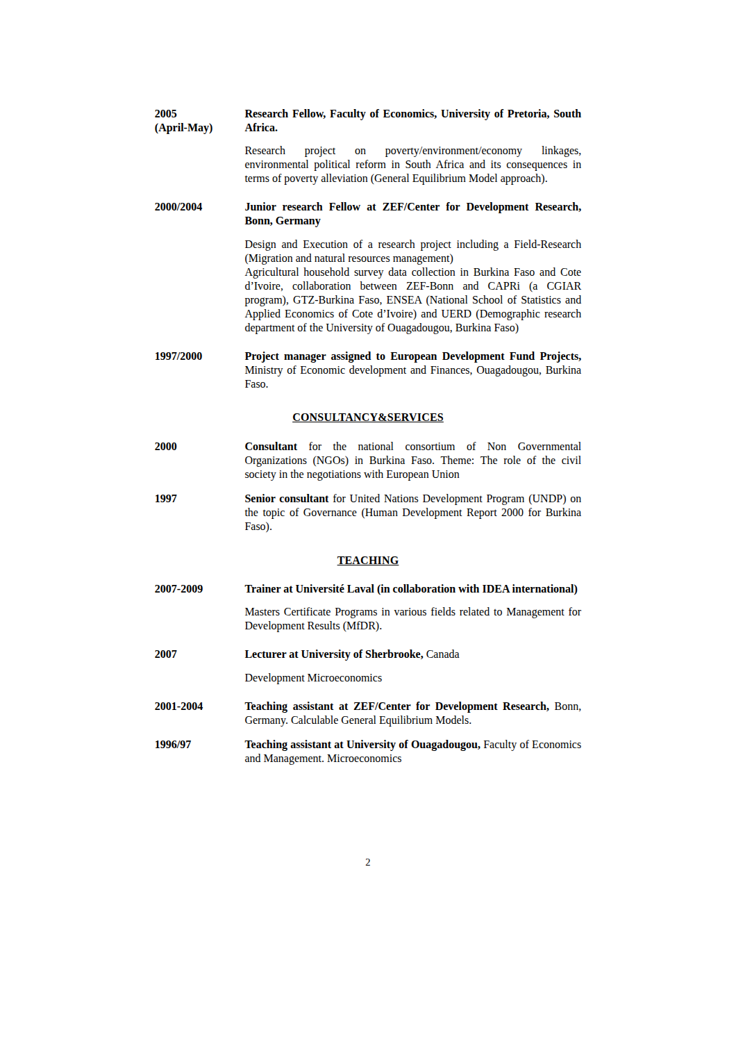| 2005 (April-May) | Research Fellow, Faculty of Economics, University of Pretoria, South Africa. Research project on poverty/environment/economy linkages, environmental political reform in South Africa and its consequences in terms of poverty alleviation (General Equilibrium Model approach). |
| 2000/2004 | Junior research Fellow at ZEF/Center for Development Research, Bonn, Germany Design and Execution of a research project including a Field-Research (Migration and natural resources management) Agricultural household survey data collection in Burkina Faso and Cote d’Ivoire, collaboration between ZEF-Bonn and CAPRi (a CGIAR program), GTZ-Burkina Faso, ENSEA (National School of Statistics and Applied Economics of Cote d’Ivoire) and UERD (Demographic research department of the University of Ouagadougou, Burkina Faso) |
| 1997/2000 | Project manager assigned to European Development Fund Projects, Ministry of Economic development and Finances, Ouagadougou, Burkina Faso. |
CONSULTANCY&SERVICES
| 2000 | Consultant for the national consortium of Non Governmental Organizations (NGOs) in Burkina Faso. Theme: The role of the civil society in the negotiations with European Union |
| 1997 | Senior consultant for United Nations Development Program (UNDP) on the topic of Governance (Human Development Report 2000 for Burkina Faso). |
TEACHING
| 2007-2009 | Trainer at Université Laval (in collaboration with IDEA international) Masters Certificate Programs in various fields related to Management for Development Results (MfDR). |
| 2007 | Lecturer at University of Sherbrooke, Canada Development Microeconomics |
| 2001-2004 | Teaching assistant at ZEF/Center for Development Research, Bonn, Germany. Calculable General Equilibrium Models. |
| 1996/97 | Teaching assistant at University of Ouagadougou, Faculty of Economics and Management. Microeconomics |
2